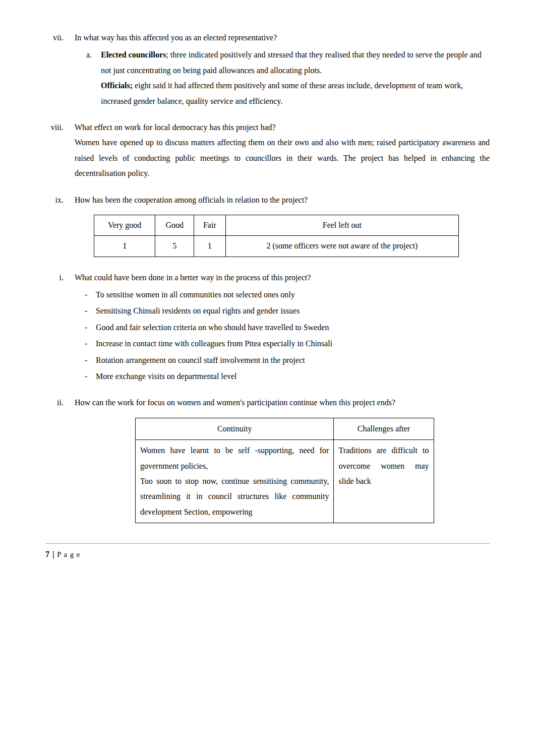In what way has this affected you as an elected representative?
Elected councillors; three indicated positively and stressed that they realised that they needed to serve the people and not just concentrating on being paid allowances and allocating plots.
Officials; eight said it had affected them positively and some of these areas include, development of team work, increased gender balance, quality service and efficiency.
What effect on work for local democracy has this project had?
Women have opened up to discuss matters affecting them on their own and also with men; raised participatory awareness and raised levels of conducting public meetings to councillors in their wards. The project has helped in enhancing the decentralisation policy.
How has been the cooperation among officials in relation to the project?
| Very good | Good | Fair | Feel left out |
| --- | --- | --- | --- |
| 1 | 5 | 1 | 2 (some officers were not aware of the project) |
What could have been done in a better way in the process of this project?
To sensitise women in all communities not selected ones only
Sensitising Chinsali residents on equal rights and gender issues
Good and fair selection criteria on who should have travelled to Sweden
Increase in contact time with colleagues from Pitea especially in Chinsali
Rotation arrangement on council staff involvement in the project
More exchange visits on departmental level
How can the work for focus on women and women's participation continue when this project ends?
| Continuity | Challenges after |
| --- | --- |
| Women have learnt to be self -supporting, need for government policies, Too soon to stop now, continue sensitising community, streamlining it in council structures like community development Section, empowering | Traditions are difficult to overcome women may slide back |
7 | P a g e